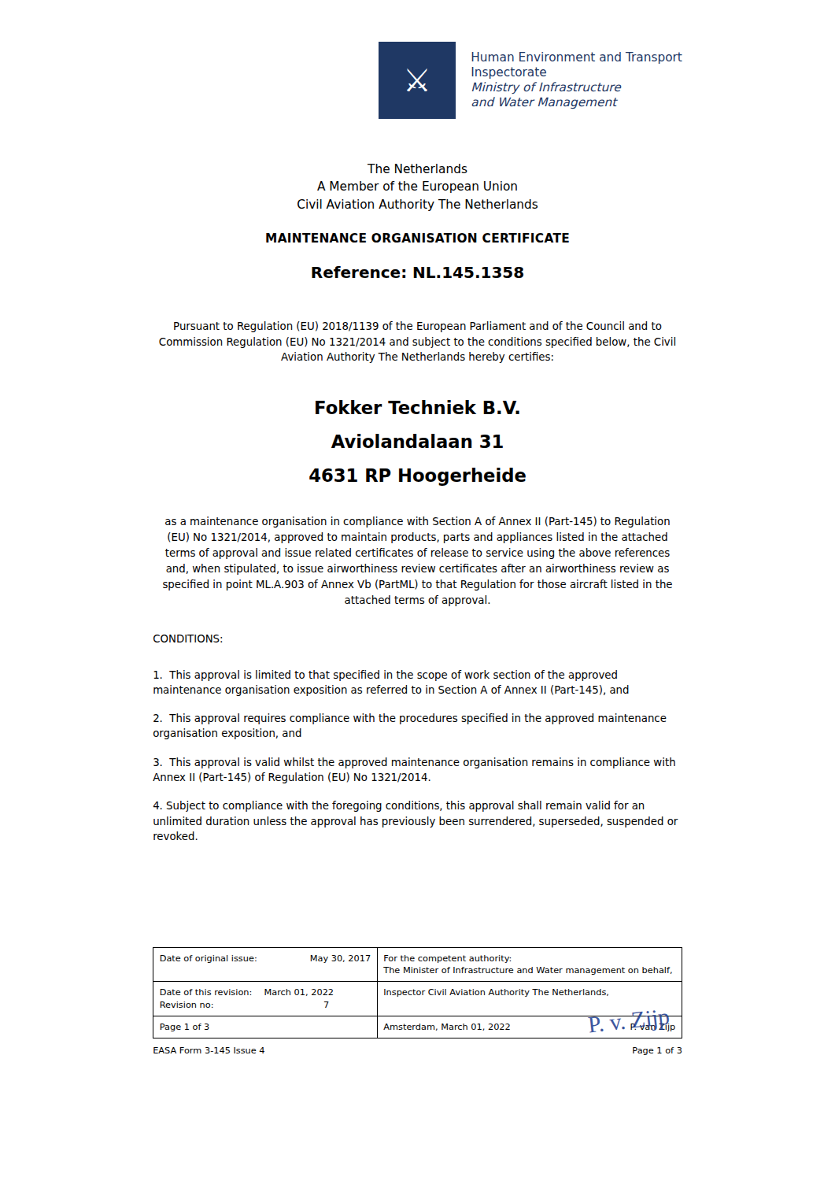⚔
Human Environment and Transport
Inspectorate
Ministry of Infrastructure
and Water Management
The Netherlands
A Member of the European Union
Civil Aviation Authority The Netherlands
MAINTENANCE ORGANISATION CERTIFICATE
Reference: NL.145.1358
Pursuant to Regulation (EU) 2018/1139 of the European Parliament and of the Council and to Commission Regulation (EU) No 1321/2014 and subject to the conditions specified below, the Civil Aviation Authority The Netherlands hereby certifies:
Fokker Techniek B.V.
Aviolandalaan 31
4631 RP Hoogerheide
as a maintenance organisation in compliance with Section A of Annex II (Part-145) to Regulation (EU) No 1321/2014, approved to maintain products, parts and appliances listed in the attached terms of approval and issue related certificates of release to service using the above references and, when stipulated, to issue airworthiness review certificates after an airworthiness review as specified in point ML.A.903 of Annex Vb (PartML) to that Regulation for those aircraft listed in the attached terms of approval.
CONDITIONS:
1. This approval is limited to that specified in the scope of work section of the approved maintenance organisation exposition as referred to in Section A of Annex II (Part-145), and
2. This approval requires compliance with the procedures specified in the approved maintenance organisation exposition, and
3. This approval is valid whilst the approved maintenance organisation remains in compliance with Annex II (Part-145) of Regulation (EU) No 1321/2014.
4. Subject to compliance with the foregoing conditions, this approval shall remain valid for an unlimited duration unless the approval has previously been surrendered, superseded, suspended or revoked.
| Date of original issue: May 30, 2017 | For the competent authority: The Minister of Infrastructure and Water management on behalf, |
| Date of this revision: March 01, 2022 Revision no: 7 | Inspector Civil Aviation Authority The Netherlands, |
| Page 1 of 3 | Amsterdam, March 01, 2022 P. van Zijp P. v. Zijp |
EASA Form 3-145 Issue 4 Page 1 of 3